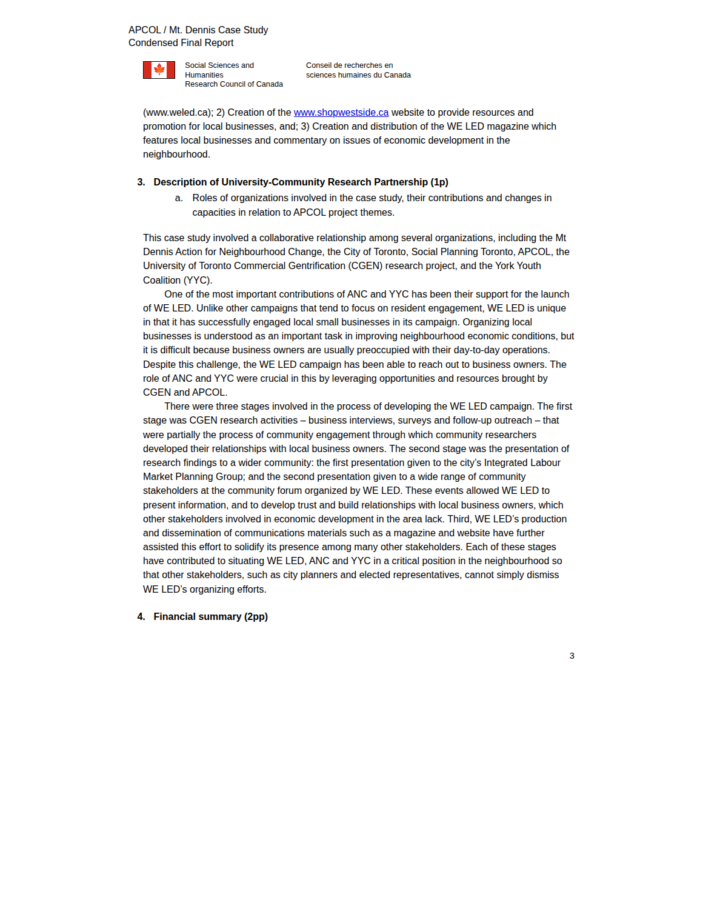APCOL / Mt. Dennis Case Study
Condensed Final Report
🍁
Social Sciences and
Humanities
Research Council of Canada
Conseil de recherches en
sciences humaines du Canada
(www.weled.ca); 2) Creation of the www.shopwestside.ca website to provide resources and promotion for local businesses, and; 3) Creation and distribution of the WE LED magazine which features local businesses and commentary on issues of economic development in the neighbourhood.
Description of University-Community Research Partnership (1p)
Roles of organizations involved in the case study, their contributions and changes in capacities in relation to APCOL project themes.
This case study involved a collaborative relationship among several organizations, including the Mt Dennis Action for Neighbourhood Change, the City of Toronto, Social Planning Toronto, APCOL, the University of Toronto Commercial Gentrification (CGEN) research project, and the York Youth Coalition (YYC).
One of the most important contributions of ANC and YYC has been their support for the launch of WE LED. Unlike other campaigns that tend to focus on resident engagement, WE LED is unique in that it has successfully engaged local small businesses in its campaign. Organizing local businesses is understood as an important task in improving neighbourhood economic conditions, but it is difficult because business owners are usually preoccupied with their day-to-day operations. Despite this challenge, the WE LED campaign has been able to reach out to business owners. The role of ANC and YYC were crucial in this by leveraging opportunities and resources brought by CGEN and APCOL.
There were three stages involved in the process of developing the WE LED campaign. The first stage was CGEN research activities – business interviews, surveys and follow-up outreach – that were partially the process of community engagement through which community researchers developed their relationships with local business owners. The second stage was the presentation of research findings to a wider community: the first presentation given to the city’s Integrated Labour Market Planning Group; and the second presentation given to a wide range of community stakeholders at the community forum organized by WE LED. These events allowed WE LED to present information, and to develop trust and build relationships with local business owners, which other stakeholders involved in economic development in the area lack. Third, WE LED’s production and dissemination of communications materials such as a magazine and website have further assisted this effort to solidify its presence among many other stakeholders. Each of these stages have contributed to situating WE LED, ANC and YYC in a critical position in the neighbourhood so that other stakeholders, such as city planners and elected representatives, cannot simply dismiss WE LED’s organizing efforts.
Financial summary (2pp)
3